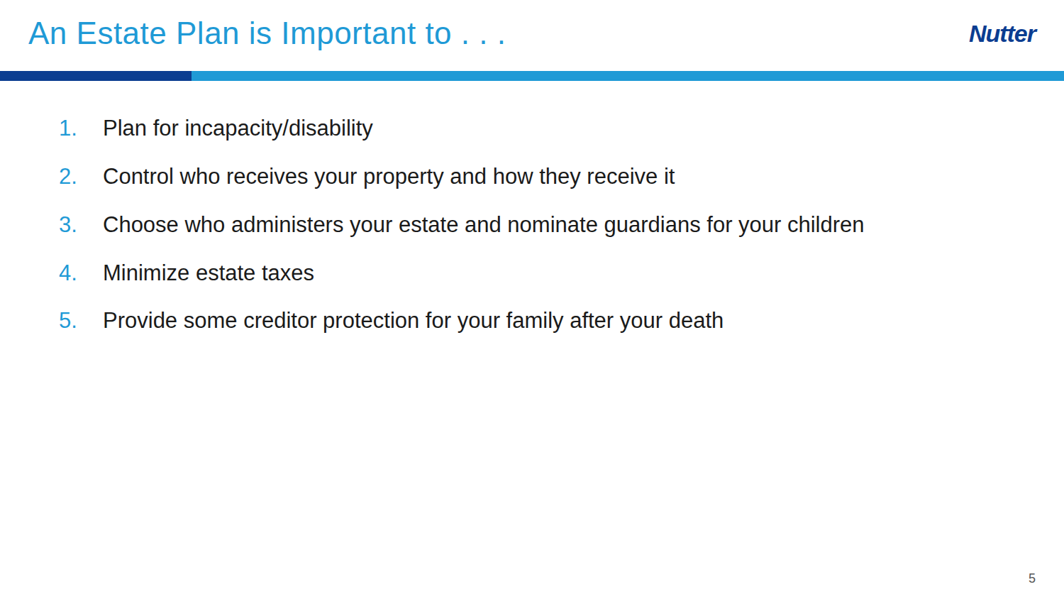An Estate Plan is Important to . . .
Nutter
Plan for incapacity/disability
Control who receives your property and how they receive it
Choose who administers your estate and nominate guardians for your children
Minimize estate taxes
Provide some creditor protection for your family after your death
5